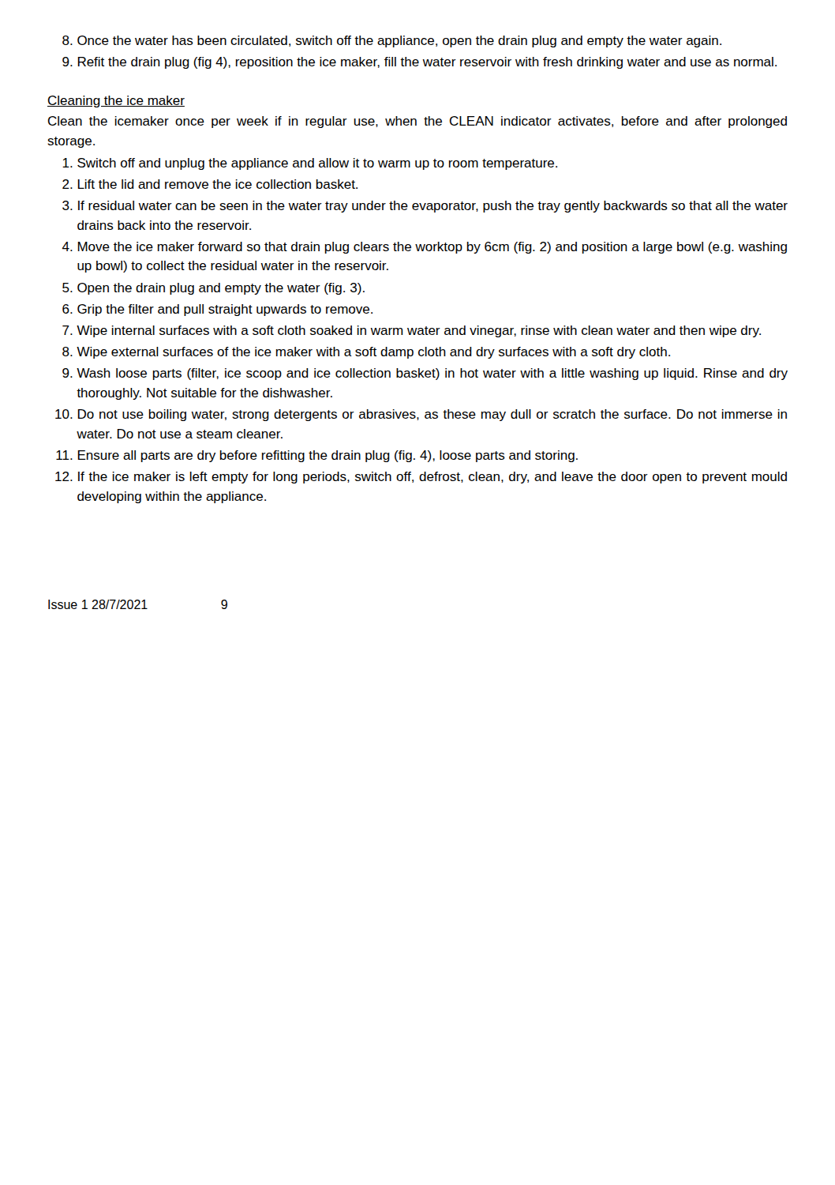Once the water has been circulated, switch off the appliance, open the drain plug and empty the water again.
Refit the drain plug (fig 4), reposition the ice maker, fill the water reservoir with fresh drinking water and use as normal.
Cleaning the ice maker
Clean the icemaker once per week if in regular use, when the CLEAN indicator activates, before and after prolonged storage.
Switch off and unplug the appliance and allow it to warm up to room temperature.
Lift the lid and remove the ice collection basket.
If residual water can be seen in the water tray under the evaporator, push the tray gently backwards so that all the water drains back into the reservoir.
Move the ice maker forward so that drain plug clears the worktop by 6cm (fig. 2) and position a large bowl (e.g. washing up bowl) to collect the residual water in the reservoir.
Open the drain plug and empty the water (fig. 3).
Grip the filter and pull straight upwards to remove.
Wipe internal surfaces with a soft cloth soaked in warm water and vinegar, rinse with clean water and then wipe dry.
Wipe external surfaces of the ice maker with a soft damp cloth and dry surfaces with a soft dry cloth.
Wash loose parts (filter, ice scoop and ice collection basket) in hot water with a little washing up liquid. Rinse and dry thoroughly. Not suitable for the dishwasher.
Do not use boiling water, strong detergents or abrasives, as these may dull or scratch the surface. Do not immerse in water. Do not use a steam cleaner.
Ensure all parts are dry before refitting the drain plug (fig. 4), loose parts and storing.
If the ice maker is left empty for long periods, switch off, defrost, clean, dry, and leave the door open to prevent mould developing within the appliance.
Issue 1 28/7/2021 9